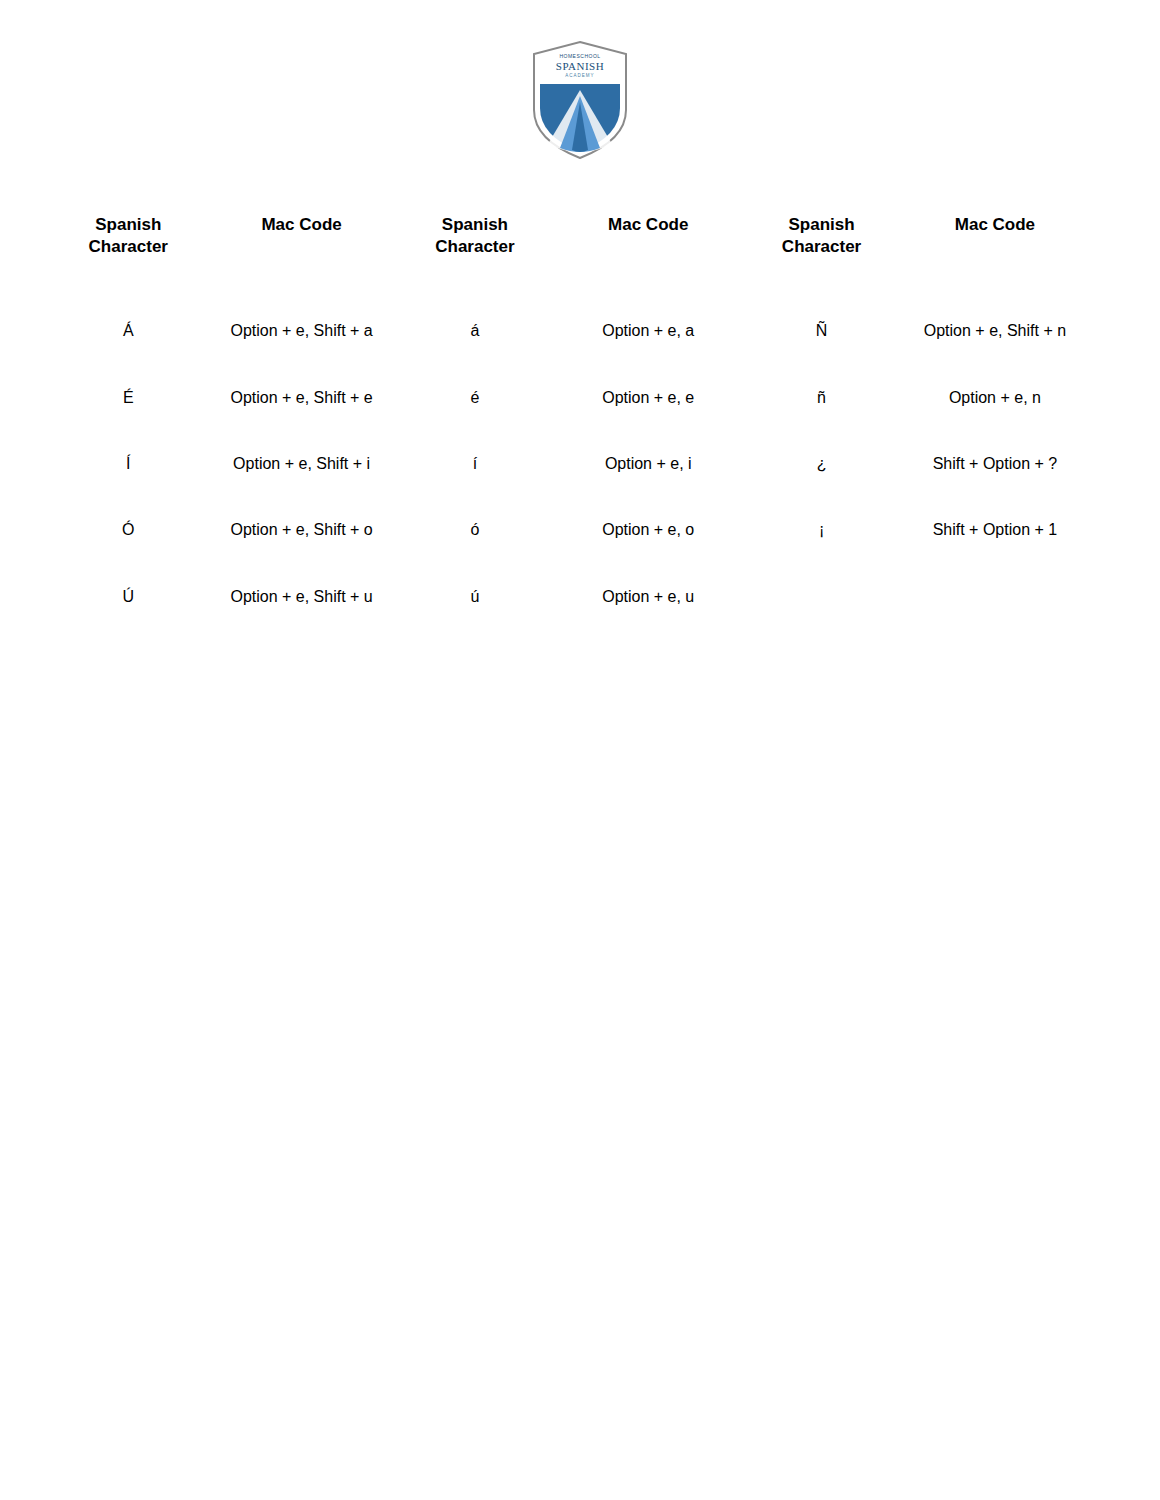HOMESCHOOL SPANISH ACADEMY
| Spanish Character | Mac Code | Spanish Character | Mac Code | Spanish Character | Mac Code |
| --- | --- | --- | --- | --- | --- |
| Á | Option + e, Shift + a | á | Option + e, a | Ñ | Option + e, Shift + n |
| É | Option + e, Shift + e | é | Option + e, e | ñ | Option + e, n |
| Í | Option + e, Shift + i | í | Option + e, i | ¿ | Shift + Option + ? |
| Ó | Option + e, Shift + o | ó | Option + e, o | ¡ | Shift + Option + 1 |
| Ú | Option + e, Shift + u | ú | Option + e, u | | |